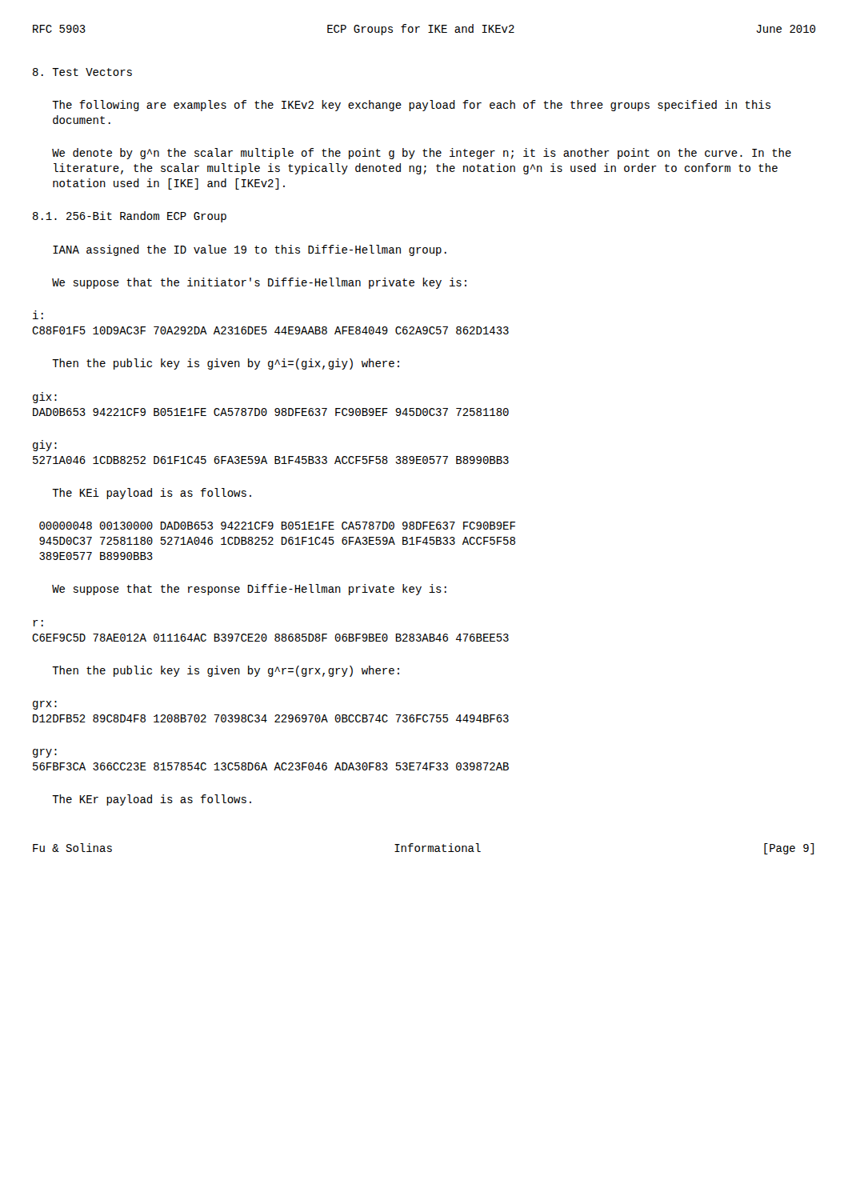RFC 5903 ECP Groups for IKE and IKEv2 June 2010
8. Test Vectors
The following are examples of the IKEv2 key exchange payload for each of the three groups specified in this document.
We denote by g^n the scalar multiple of the point g by the integer n; it is another point on the curve. In the literature, the scalar multiple is typically denoted ng; the notation g^n is used in order to conform to the notation used in [IKE] and [IKEv2].
8.1. 256-Bit Random ECP Group
IANA assigned the ID value 19 to this Diffie-Hellman group.
We suppose that the initiator's Diffie-Hellman private key is:
i:
C88F01F5 10D9AC3F 70A292DA A2316DE5 44E9AAB8 AFE84049 C62A9C57 862D1433
Then the public key is given by g^i=(gix,giy) where:
gix:
DAD0B653 94221CF9 B051E1FE CA5787D0 98DFE637 FC90B9EF 945D0C37 72581180
giy:
5271A046 1CDB8252 D61F1C45 6FA3E59A B1F45B33 ACCF5F58 389E0577 B8990BB3
The KEi payload is as follows.
 00000048 00130000 DAD0B653 94221CF9 B051E1FE CA5787D0 98DFE637 FC90B9EF
 945D0C37 72581180 5271A046 1CDB8252 D61F1C45 6FA3E59A B1F45B33 ACCF5F58
 389E0577 B8990BB3
We suppose that the response Diffie-Hellman private key is:
r:
C6EF9C5D 78AE012A 011164AC B397CE20 88685D8F 06BF9BE0 B283AB46 476BEE53
Then the public key is given by g^r=(grx,gry) where:
grx:
D12DFB52 89C8D4F8 1208B702 70398C34 2296970A 0BCCB74C 736FC755 4494BF63
gry:
56FBF3CA 366CC23E 8157854C 13C58D6A AC23F046 ADA30F83 53E74F33 039872AB
The KEr payload is as follows.
Fu & Solinas Informational [Page 9]